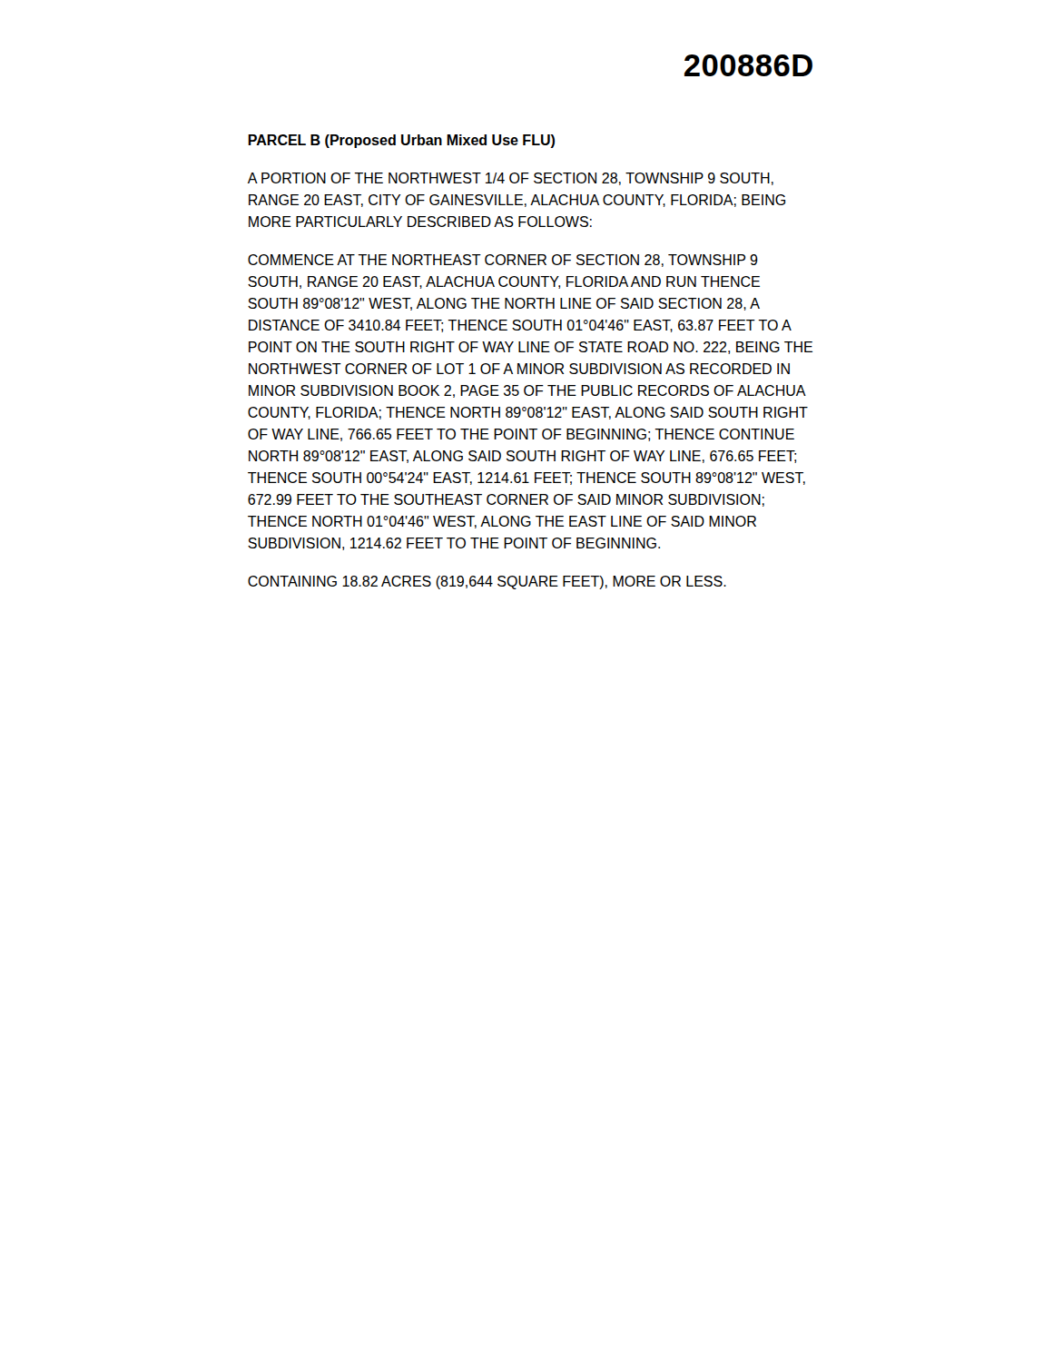200886D
PARCEL B (Proposed Urban Mixed Use FLU)
A PORTION OF THE NORTHWEST 1/4 OF SECTION 28, TOWNSHIP 9 SOUTH, RANGE 20 EAST, CITY OF GAINESVILLE, ALACHUA COUNTY, FLORIDA; BEING MORE PARTICULARLY DESCRIBED AS FOLLOWS:
COMMENCE AT THE NORTHEAST CORNER OF SECTION 28, TOWNSHIP 9 SOUTH, RANGE 20 EAST, ALACHUA COUNTY, FLORIDA AND RUN THENCE SOUTH 89°08'12" WEST, ALONG THE NORTH LINE OF SAID SECTION 28, A DISTANCE OF 3410.84 FEET; THENCE SOUTH 01°04'46" EAST, 63.87 FEET TO A POINT ON THE SOUTH RIGHT OF WAY LINE OF STATE ROAD NO. 222, BEING THE NORTHWEST CORNER OF LOT 1 OF A MINOR SUBDIVISION AS RECORDED IN MINOR SUBDIVISION BOOK 2, PAGE 35 OF THE PUBLIC RECORDS OF ALACHUA COUNTY, FLORIDA; THENCE NORTH 89°08'12" EAST, ALONG SAID SOUTH RIGHT OF WAY LINE, 766.65 FEET TO THE POINT OF BEGINNING; THENCE CONTINUE NORTH 89°08'12" EAST, ALONG SAID SOUTH RIGHT OF WAY LINE, 676.65 FEET; THENCE SOUTH 00°54'24" EAST, 1214.61 FEET; THENCE SOUTH 89°08'12" WEST, 672.99 FEET TO THE SOUTHEAST CORNER OF SAID MINOR SUBDIVISION; THENCE NORTH 01°04'46" WEST, ALONG THE EAST LINE OF SAID MINOR SUBDIVISION, 1214.62 FEET TO THE POINT OF BEGINNING.
CONTAINING 18.82 ACRES (819,644 SQUARE FEET), MORE OR LESS.